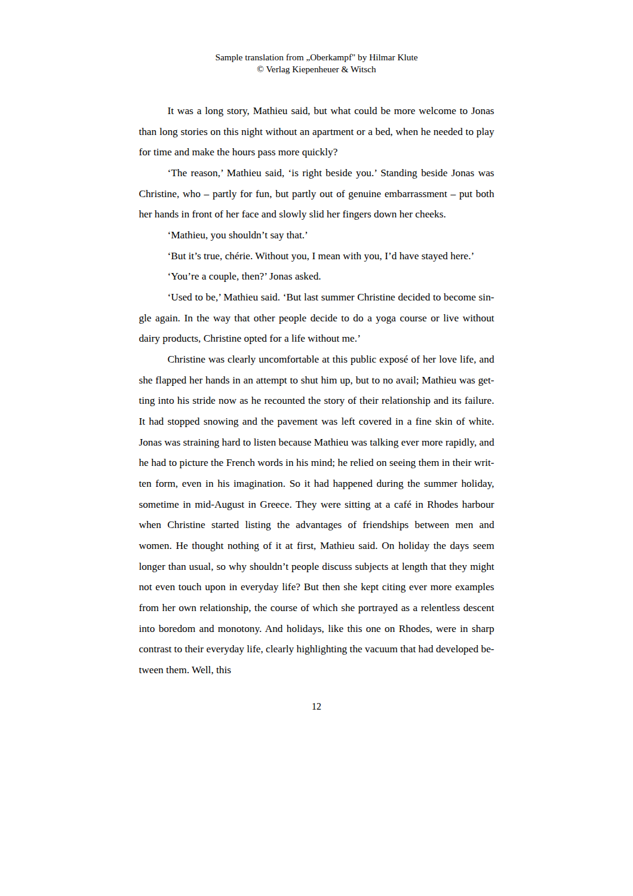Sample translation from „Oberkampf" by Hilmar Klute © Verlag Kiepenheuer & Witsch
It was a long story, Mathieu said, but what could be more welcome to Jonas than long stories on this night without an apartment or a bed, when he needed to play for time and make the hours pass more quickly?
‘The reason,’ Mathieu said, ‘is right beside you.’ Standing beside Jonas was Christine, who – partly for fun, but partly out of genuine embarrassment – put both her hands in front of her face and slowly slid her fingers down her cheeks.
‘Mathieu, you shouldn’t say that.’
‘But it’s true, chérie. Without you, I mean with you, I’d have stayed here.’
‘You’re a couple, then?’ Jonas asked.
‘Used to be,’ Mathieu said. ‘But last summer Christine decided to become single again. In the way that other people decide to do a yoga course or live without dairy products, Christine opted for a life without me.’
Christine was clearly uncomfortable at this public exposé of her love life, and she flapped her hands in an attempt to shut him up, but to no avail; Mathieu was getting into his stride now as he recounted the story of their relationship and its failure. It had stopped snowing and the pavement was left covered in a fine skin of white. Jonas was straining hard to listen because Mathieu was talking ever more rapidly, and he had to picture the French words in his mind; he relied on seeing them in their written form, even in his imagination. So it had happened during the summer holiday, sometime in mid-August in Greece. They were sitting at a café in Rhodes harbour when Christine started listing the advantages of friendships between men and women. He thought nothing of it at first, Mathieu said. On holiday the days seem longer than usual, so why shouldn’t people discuss subjects at length that they might not even touch upon in everyday life? But then she kept citing ever more examples from her own relationship, the course of which she portrayed as a relentless descent into boredom and monotony. And holidays, like this one on Rhodes, were in sharp contrast to their everyday life, clearly highlighting the vacuum that had developed between them. Well, this
12